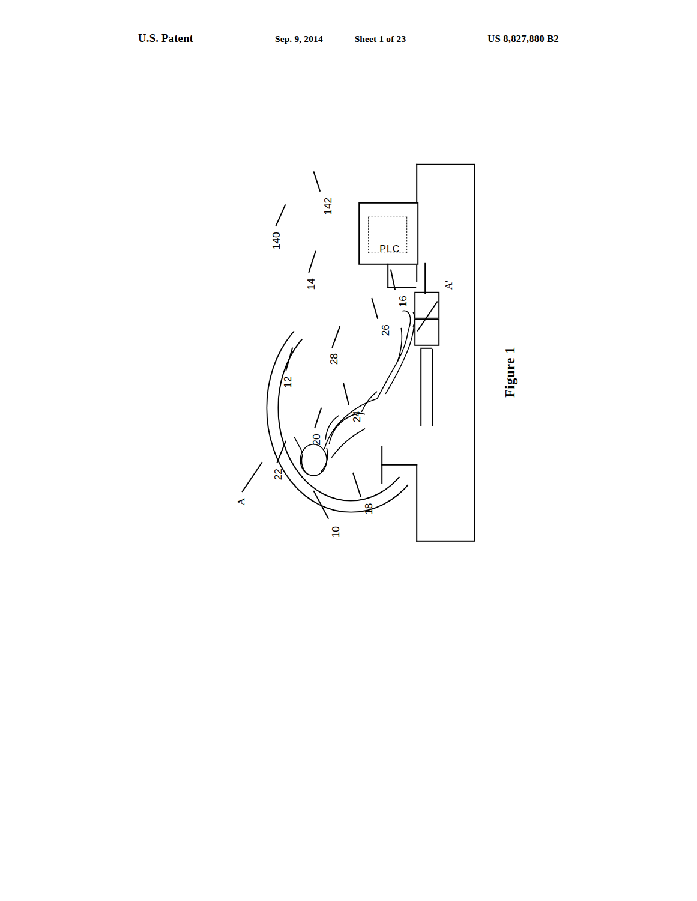U.S. Patent
Sep. 9, 2014 Sheet 1 of 23
US 8,827,880 B2
Figure 1
PLC
10
18
22
20
24
12
28
26
16
14
140
142
A
A'
Figure 1 shows a reclined human figure supported by a curved frame assembly mounted on a base, with actuator blocks at the lower end and a programmable logic controller (PLC) enclosure connected to the base. Reference numerals 10, 12, 14, 16, 18, 20, 22, 24, 26, 28, 140 and 142 are indicated, along with section line A–A'.